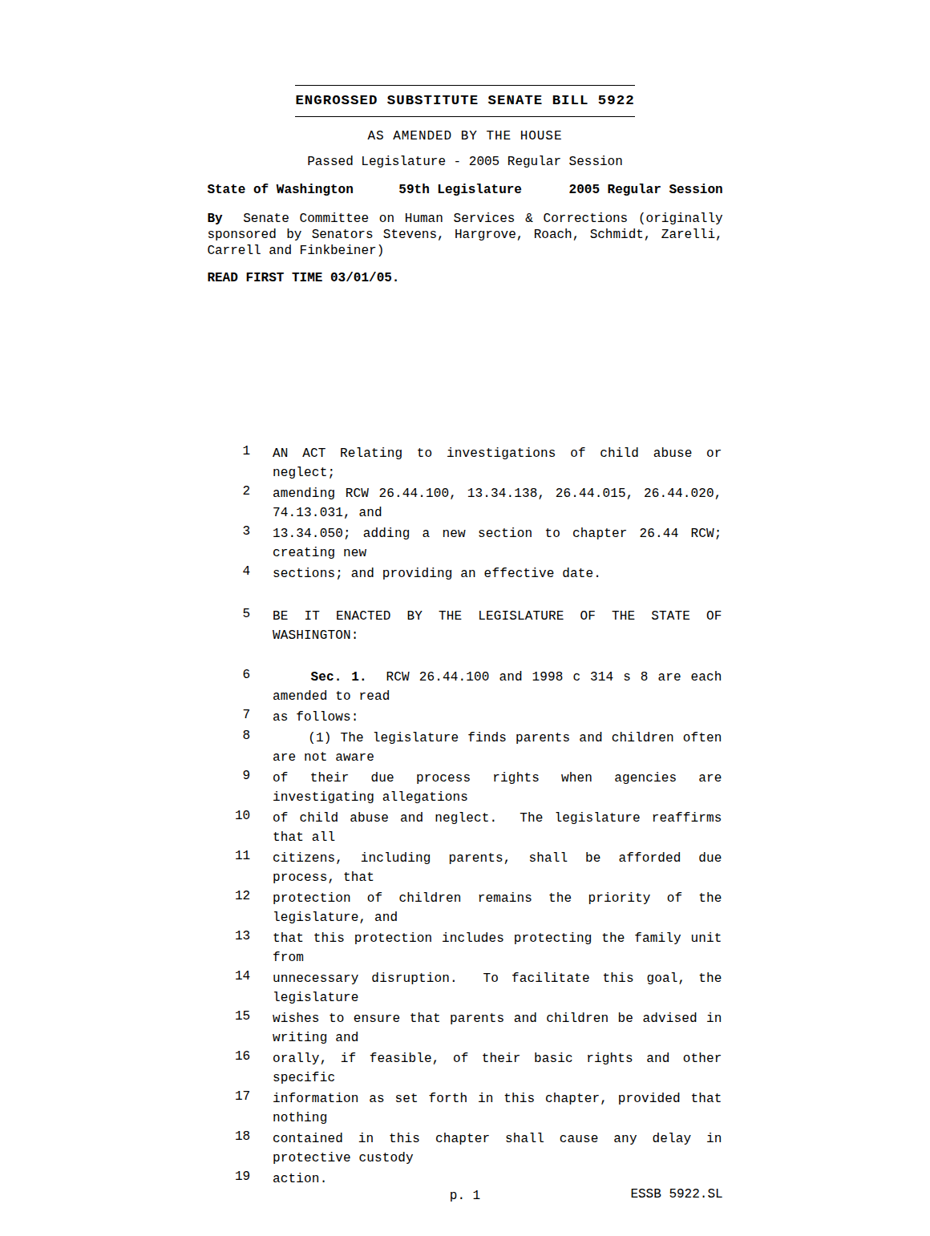ENGROSSED SUBSTITUTE SENATE BILL 5922
AS AMENDED BY THE HOUSE
Passed Legislature - 2005 Regular Session
| State of Washington | 59th Legislature | 2005 Regular Session |
By Senate Committee on Human Services & Corrections (originally sponsored by Senators Stevens, Hargrove, Roach, Schmidt, Zarelli, Carrell and Finkbeiner)
READ FIRST TIME 03/01/05.
| 1 | AN ACT Relating to investigations of child abuse or neglect; |
| 2 | amending RCW 26.44.100, 13.34.138, 26.44.015, 26.44.020, 74.13.031, and |
| 3 | 13.34.050; adding a new section to chapter 26.44 RCW; creating new |
| 4 | sections; and providing an effective date. |
| 5 | BE IT ENACTED BY THE LEGISLATURE OF THE STATE OF WASHINGTON: |
| 6 | Sec. 1. RCW 26.44.100 and 1998 c 314 s 8 are each amended to read |
| 7 | as follows: |
| 8 | (1) The legislature finds parents and children often are not aware |
| 9 | of their due process rights when agencies are investigating allegations |
| 10 | of child abuse and neglect. The legislature reaffirms that all |
| 11 | citizens, including parents, shall be afforded due process, that |
| 12 | protection of children remains the priority of the legislature, and |
| 13 | that this protection includes protecting the family unit from |
| 14 | unnecessary disruption. To facilitate this goal, the legislature |
| 15 | wishes to ensure that parents and children be advised in writing and |
| 16 | orally, if feasible, of their basic rights and other specific |
| 17 | information as set forth in this chapter, provided that nothing |
| 18 | contained in this chapter shall cause any delay in protective custody |
| 19 | action. |
p. 1
ESSB 5922.SL